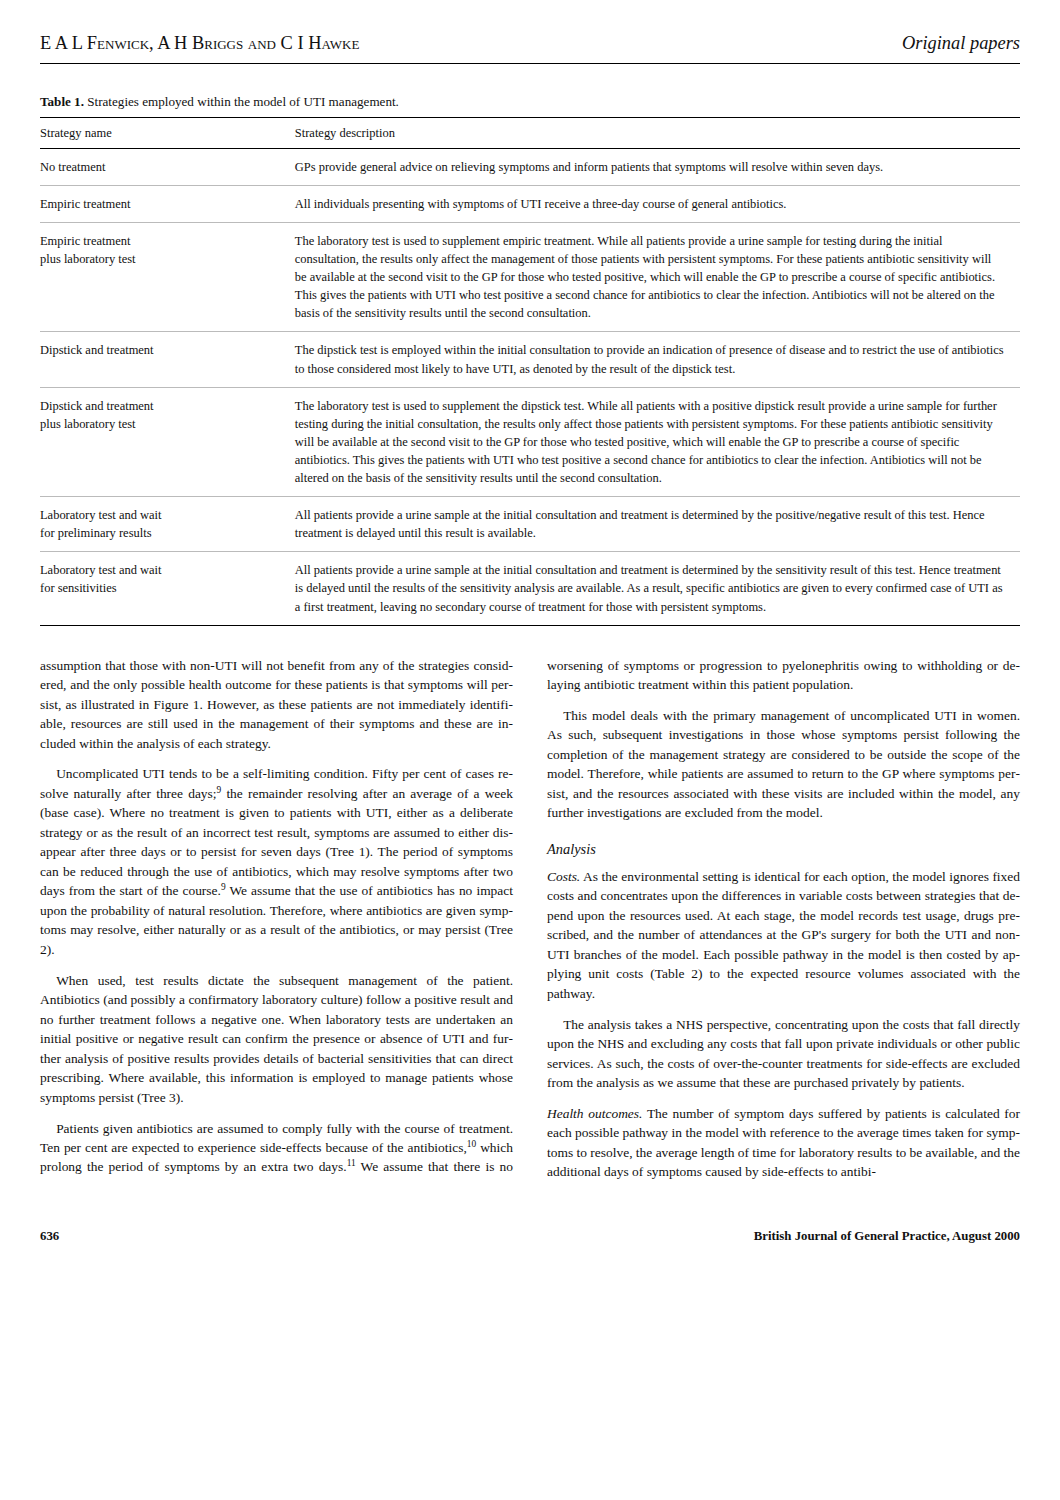E A L Fenwick, A H Briggs and C I Hawke Original papers
Table 1. Strategies employed within the model of UTI management.
| Strategy name | Strategy description |
| --- | --- |
| No treatment | GPs provide general advice on relieving symptoms and inform patients that symptoms will resolve within seven days. |
| Empiric treatment | All individuals presenting with symptoms of UTI receive a three-day course of general antibiotics. |
| Empiric treatment plus laboratory test | The laboratory test is used to supplement empiric treatment. While all patients provide a urine sample for testing during the initial consultation, the results only affect the management of those patients with persistent symptoms. For these patients antibiotic sensitivity will be available at the second visit to the GP for those who tested positive, which will enable the GP to prescribe a course of specific antibiotics. This gives the patients with UTI who test positive a second chance for antibiotics to clear the infection. Antibiotics will not be altered on the basis of the sensitivity results until the second consultation. |
| Dipstick and treatment | The dipstick test is employed within the initial consultation to provide an indication of presence of disease and to restrict the use of antibiotics to those considered most likely to have UTI, as denoted by the result of the dipstick test. |
| Dipstick and treatment plus laboratory test | The laboratory test is used to supplement the dipstick test. While all patients with a positive dipstick result provide a urine sample for further testing during the initial consultation, the results only affect those patients with persistent symptoms. For these patients antibiotic sensitivity will be available at the second visit to the GP for those who tested positive, which will enable the GP to prescribe a course of specific antibiotics. This gives the patients with UTI who test positive a second chance for antibiotics to clear the infection. Antibiotics will not be altered on the basis of the sensitivity results until the second consultation. |
| Laboratory test and wait for preliminary results | All patients provide a urine sample at the initial consultation and treatment is determined by the positive/negative result of this test. Hence treatment is delayed until this result is available. |
| Laboratory test and wait for sensitivities | All patients provide a urine sample at the initial consultation and treatment is determined by the sensitivity result of this test. Hence treatment is delayed until the results of the sensitivity analysis are available. As a result, specific antibiotics are given to every confirmed case of UTI as a first treatment, leaving no secondary course of treatment for those with persistent symptoms. |
assumption that those with non-UTI will not benefit from any of the strategies considered, and the only possible health outcome for these patients is that symptoms will persist, as illustrated in Figure 1. However, as these patients are not immediately identifiable, resources are still used in the management of their symptoms and these are included within the analysis of each strategy.
Uncomplicated UTI tends to be a self-limiting condition. Fifty per cent of cases resolve naturally after three days;9 the remainder resolving after an average of a week (base case). Where no treatment is given to patients with UTI, either as a deliberate strategy or as the result of an incorrect test result, symptoms are assumed to either disappear after three days or to persist for seven days (Tree 1). The period of symptoms can be reduced through the use of antibiotics, which may resolve symptoms after two days from the start of the course.9 We assume that the use of antibiotics has no impact upon the probability of natural resolution. Therefore, where antibiotics are given symptoms may resolve, either naturally or as a result of the antibiotics, or may persist (Tree 2).
When used, test results dictate the subsequent management of the patient. Antibiotics (and possibly a confirmatory laboratory culture) follow a positive result and no further treatment follows a negative one. When laboratory tests are undertaken an initial positive or negative result can confirm the presence or absence of UTI and further analysis of positive results provides details of bacterial sensitivities that can direct prescribing. Where available, this information is employed to manage patients whose symptoms persist (Tree 3).
Patients given antibiotics are assumed to comply fully with the course of treatment. Ten per cent are expected to experience side-effects because of the antibiotics,10 which prolong the period of symptoms by an extra two days.11 We assume that there is no worsening of symptoms or progression to pyelonephritis owing to withholding or delaying antibiotic treatment within this patient population.
This model deals with the primary management of uncomplicated UTI in women. As such, subsequent investigations in those whose symptoms persist following the completion of the management strategy are considered to be outside the scope of the model. Therefore, while patients are assumed to return to the GP where symptoms persist, and the resources associated with these visits are included within the model, any further investigations are excluded from the model.
Analysis
Costs. As the environmental setting is identical for each option, the model ignores fixed costs and concentrates upon the differences in variable costs between strategies that depend upon the resources used. At each stage, the model records test usage, drugs prescribed, and the number of attendances at the GP's surgery for both the UTI and non-UTI branches of the model. Each possible pathway in the model is then costed by applying unit costs (Table 2) to the expected resource volumes associated with the pathway.
The analysis takes a NHS perspective, concentrating upon the costs that fall directly upon the NHS and excluding any costs that fall upon private individuals or other public services. As such, the costs of over-the-counter treatments for side-effects are excluded from the analysis as we assume that these are purchased privately by patients.
Health outcomes. The number of symptom days suffered by patients is calculated for each possible pathway in the model with reference to the average times taken for symptoms to resolve, the average length of time for laboratory results to be available, and the additional days of symptoms caused by side-effects to antibi-
636 British Journal of General Practice, August 2000